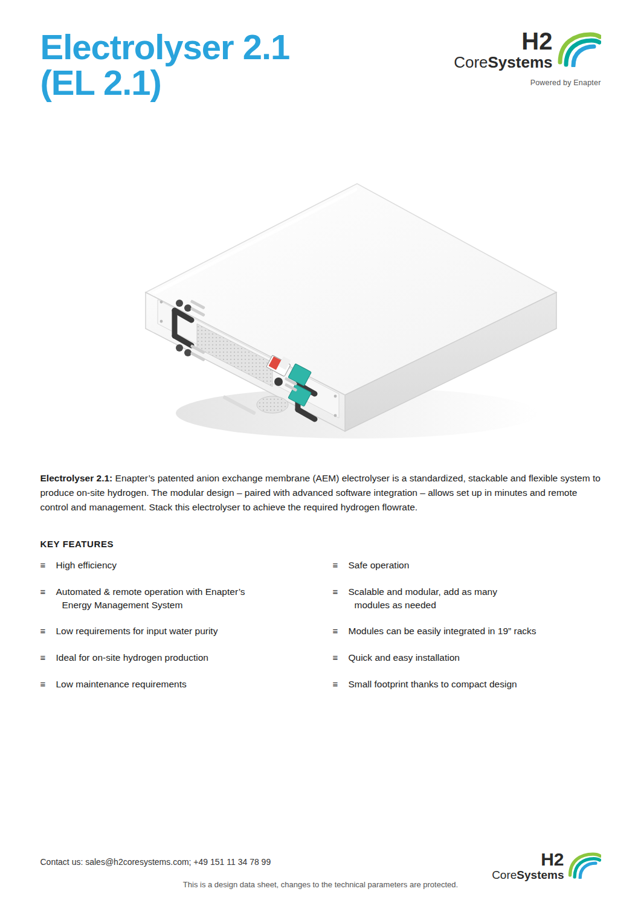Electrolyser 2.1
(EL 2.1)
H2
CoreSystems
Powered by Enapter
Electrolyser 2.1: Enapter’s patented anion exchange membrane (AEM) electrolyser is a standardized, stackable and flexible system to produce on-site hydrogen. The modular design – paired with advanced software integration – allows set up in minutes and remote control and management. Stack this electrolyser to achieve the required hydrogen flowrate.
KEY FEATURES
High efficiency
Automated & remote operation with Enapter’s
Energy Management System
Low requirements for input water purity
Ideal for on-site hydrogen production
Low maintenance requirements
Safe operation
Scalable and modular, add as many
modules as needed
Modules can be easily integrated in 19” racks
Quick and easy installation
Small footprint thanks to compact design
Contact us: sales@h2coresystems.com; +49 151 11 34 78 99
This is a design data sheet, changes to the technical parameters are protected.
H2
CoreSystems